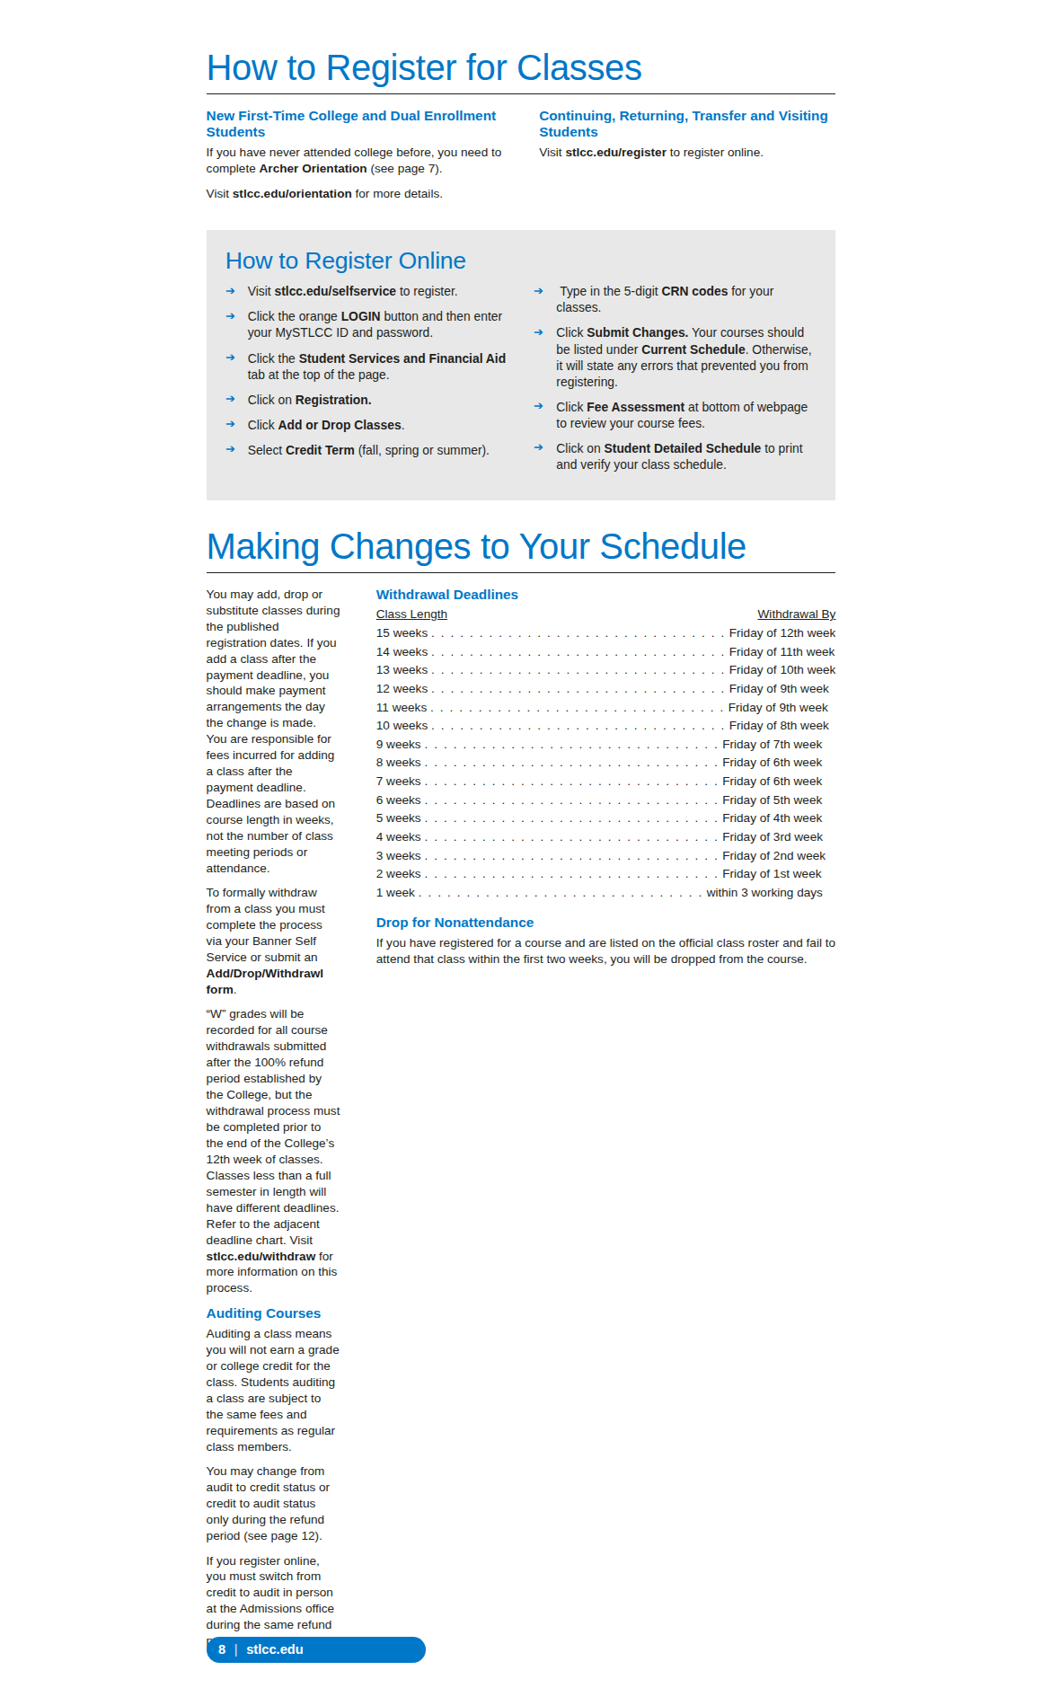How to Register for Classes
New First-Time College and Dual Enrollment
Students
If you have never attended college before, you need to complete Archer Orientation (see page 7).
Visit stlcc.edu/orientation for more details.
Continuing, Returning, Transfer and Visiting
Students
Visit stlcc.edu/register to register online.
How to Register Online
Visit stlcc.edu/selfservice to register.
Click the orange LOGIN button and then enter your MySTLCC ID and password.
Click the Student Services and Financial Aid tab at the top of the page.
Click on Registration.
Click Add or Drop Classes.
Select Credit Term (fall, spring or summer).
Type in the 5-digit CRN codes for your classes.
Click Submit Changes. Your courses should be listed under Current Schedule. Otherwise, it will state any errors that prevented you from registering.
Click Fee Assessment at bottom of webpage to review your course fees.
Click on Student Detailed Schedule to print and verify your class schedule.
Making Changes to Your Schedule
You may add, drop or substitute classes during the published registration dates. If you add a class after the payment deadline, you should make payment arrangements the day the change is made. You are responsible for fees incurred for adding a class after the payment deadline. Deadlines are based on course length in weeks, not the number of class meeting periods or attendance.
To formally withdraw from a class you must complete the process via your Banner Self Service or submit an Add/Drop/Withdrawl form.
“W” grades will be recorded for all course withdrawals submitted after the 100% refund period established by the College, but the withdrawal process must be completed prior to the end of the College’s 12th week of classes. Classes less than a full semester in length will have different deadlines. Refer to the adjacent deadline chart. Visit stlcc.edu/withdraw for more information on this process.
Auditing Courses
Auditing a class means you will not earn a grade or college credit for the class. Students auditing a class are subject to the same fees and requirements as regular class members.
You may change from audit to credit status or credit to audit status only during the refund period (see page 12).
If you register online, you must switch from credit to audit in person at the Admissions office during the same refund period.
Withdrawal Deadlines
Class Length Withdrawal By
15 weeks . . . . . . . . . . . . . . . . . . . . . . . . . . . . . . . Friday of 12th week
14 weeks . . . . . . . . . . . . . . . . . . . . . . . . . . . . . . . Friday of 11th week
13 weeks . . . . . . . . . . . . . . . . . . . . . . . . . . . . . . . Friday of 10th week
12 weeks . . . . . . . . . . . . . . . . . . . . . . . . . . . . . . . Friday of 9th week
11 weeks . . . . . . . . . . . . . . . . . . . . . . . . . . . . . . . Friday of 9th week
10 weeks . . . . . . . . . . . . . . . . . . . . . . . . . . . . . . . Friday of 8th week
9 weeks . . . . . . . . . . . . . . . . . . . . . . . . . . . . . . . Friday of 7th week
8 weeks . . . . . . . . . . . . . . . . . . . . . . . . . . . . . . . Friday of 6th week
7 weeks . . . . . . . . . . . . . . . . . . . . . . . . . . . . . . . Friday of 6th week
6 weeks . . . . . . . . . . . . . . . . . . . . . . . . . . . . . . . Friday of 5th week
5 weeks . . . . . . . . . . . . . . . . . . . . . . . . . . . . . . . Friday of 4th week
4 weeks . . . . . . . . . . . . . . . . . . . . . . . . . . . . . . . Friday of 3rd week
3 weeks . . . . . . . . . . . . . . . . . . . . . . . . . . . . . . . Friday of 2nd week
2 weeks . . . . . . . . . . . . . . . . . . . . . . . . . . . . . . . Friday of 1st week
1 week . . . . . . . . . . . . . . . . . . . . . . . . . . . . . . within 3 working days
Drop for Nonattendance
If you have registered for a course and are listed on the official class roster and fail to attend that class within the first two weeks, you will be dropped from the course.
8 | stlcc.edu